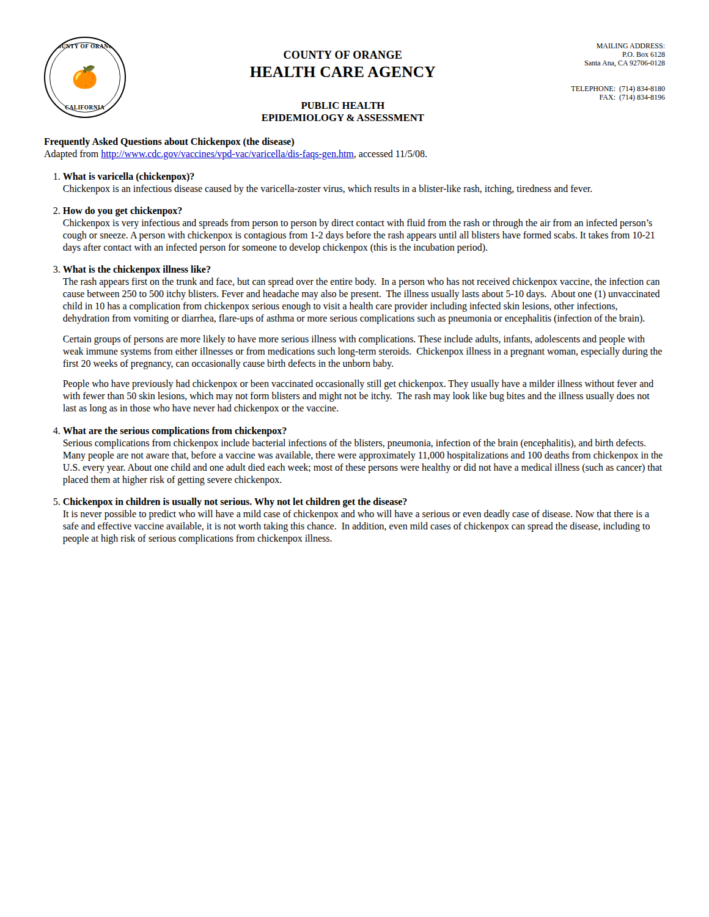COUNTY OF ORANGE
🍊
CALIFORNIA
COUNTY OF ORANGE
HEALTH CARE AGENCY
PUBLIC HEALTH
EPIDEMIOLOGY & ASSESSMENT
MAILING ADDRESS:
P.O. Box 6128
Santa Ana, CA 92706-0128
TELEPHONE: (714) 834-8180
FAX: (714) 834-8196
Frequently Asked Questions about Chickenpox (the disease)
Adapted from http://www.cdc.gov/vaccines/vpd-vac/varicella/dis-faqs-gen.htm, accessed 11/5/08.
What is varicella (chickenpox)?
Chickenpox is an infectious disease caused by the varicella-zoster virus, which results in a blister-like rash, itching, tiredness and fever.
How do you get chickenpox?
Chickenpox is very infectious and spreads from person to person by direct contact with fluid from the rash or through the air from an infected person’s cough or sneeze. A person with chickenpox is contagious from 1-2 days before the rash appears until all blisters have formed scabs. It takes from 10-21 days after contact with an infected person for someone to develop chickenpox (this is the incubation period).
What is the chickenpox illness like?
The rash appears first on the trunk and face, but can spread over the entire body. In a person who has not received chickenpox vaccine, the infection can cause between 250 to 500 itchy blisters. Fever and headache may also be present. The illness usually lasts about 5-10 days. About one (1) unvaccinated child in 10 has a complication from chickenpox serious enough to visit a health care provider including infected skin lesions, other infections, dehydration from vomiting or diarrhea, flare-ups of asthma or more serious complications such as pneumonia or encephalitis (infection of the brain).
Certain groups of persons are more likely to have more serious illness with complications. These include adults, infants, adolescents and people with weak immune systems from either illnesses or from medications such long-term steroids. Chickenpox illness in a pregnant woman, especially during the first 20 weeks of pregnancy, can occasionally cause birth defects in the unborn baby.
People who have previously had chickenpox or been vaccinated occasionally still get chickenpox. They usually have a milder illness without fever and with fewer than 50 skin lesions, which may not form blisters and might not be itchy. The rash may look like bug bites and the illness usually does not last as long as in those who have never had chickenpox or the vaccine.
What are the serious complications from chickenpox?
Serious complications from chickenpox include bacterial infections of the blisters, pneumonia, infection of the brain (encephalitis), and birth defects. Many people are not aware that, before a vaccine was available, there were approximately 11,000 hospitalizations and 100 deaths from chickenpox in the U.S. every year. About one child and one adult died each week; most of these persons were healthy or did not have a medical illness (such as cancer) that placed them at higher risk of getting severe chickenpox.
Chickenpox in children is usually not serious. Why not let children get the disease?
It is never possible to predict who will have a mild case of chickenpox and who will have a serious or even deadly case of disease. Now that there is a safe and effective vaccine available, it is not worth taking this chance. In addition, even mild cases of chickenpox can spread the disease, including to people at high risk of serious complications from chickenpox illness.